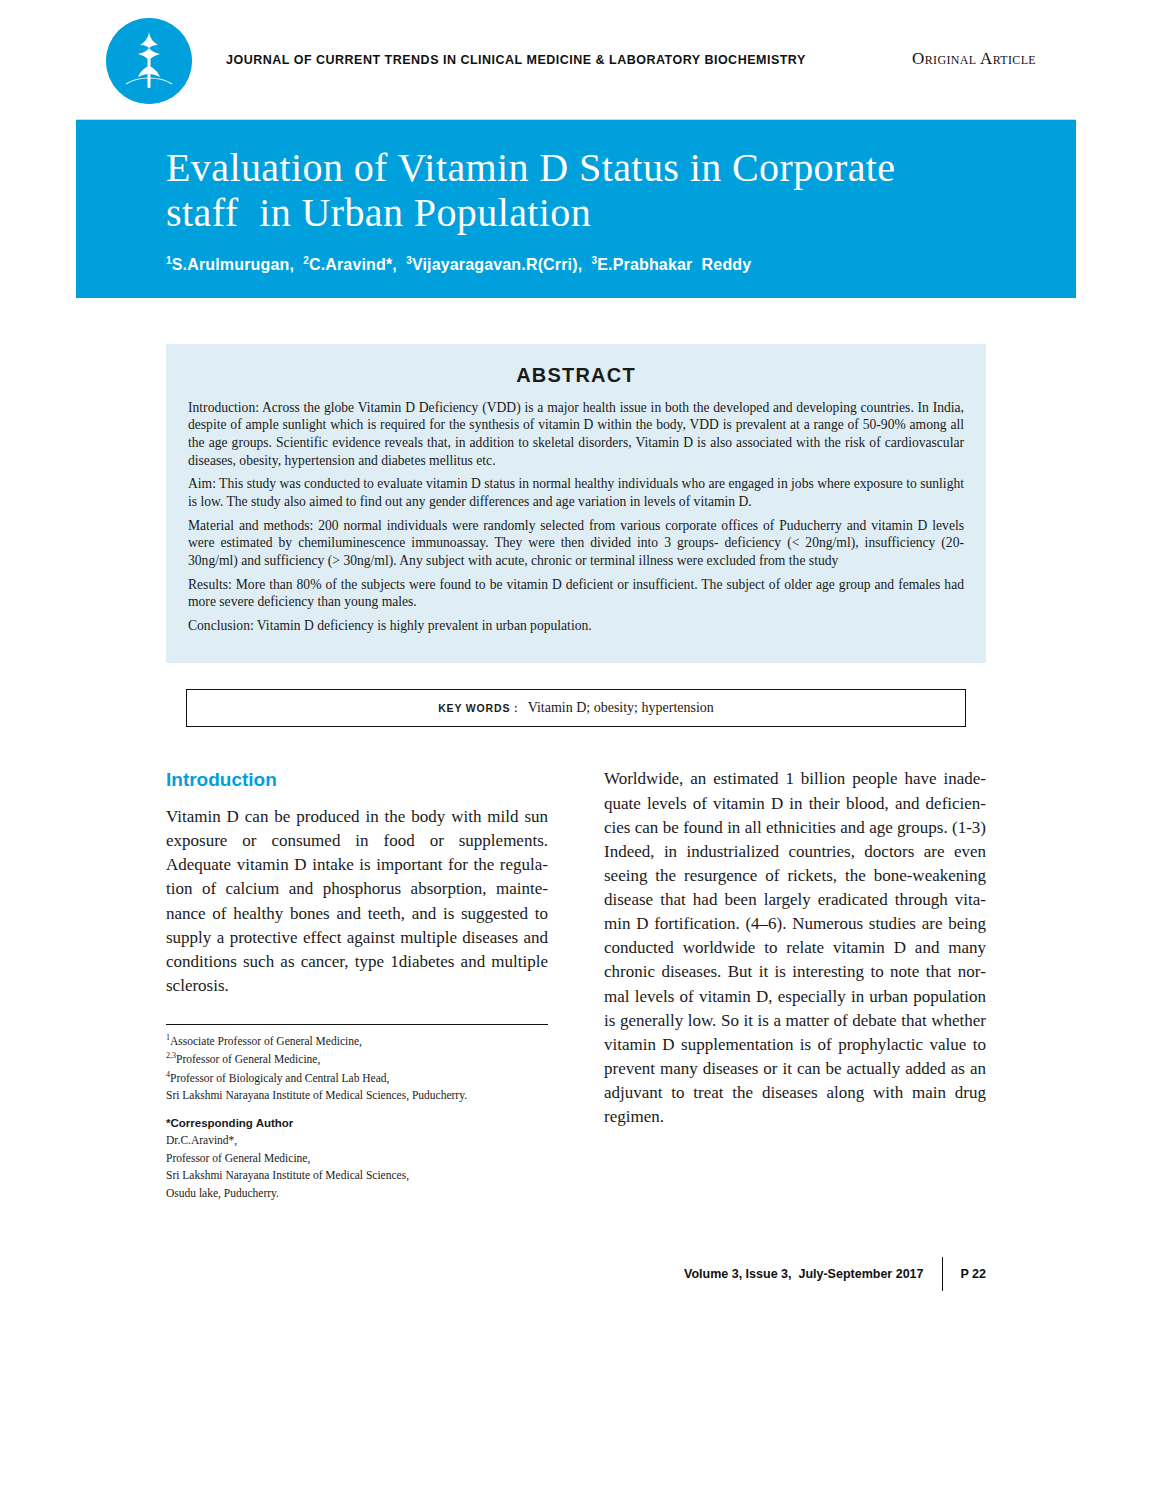Journal of Current Trends in Clinical Medicine & Laboratory Biochemistry
Original Article
Evaluation of Vitamin D Status in Corporate
staff in Urban Population
1S.Arulmurugan, 2C.Aravind*, 3Vijayaragavan.R(Crri), 3E.Prabhakar Reddy
ABSTRACT
Introduction: Across the globe Vitamin D Deficiency (VDD) is a major health issue in both the developed and developing countries. In India, despite of ample sunlight which is required for the synthesis of vitamin D within the body, VDD is prevalent at a range of 50-90% among all the age groups. Scientific evidence reveals that, in addition to skeletal disorders, Vitamin D is also associated with the risk of cardiovascular diseases, obesity, hypertension and diabetes mellitus etc.
Aim: This study was conducted to evaluate vitamin D status in normal healthy individuals who are engaged in jobs where exposure to sunlight is low. The study also aimed to find out any gender differences and age variation in levels of vitamin D.
Material and methods: 200 normal individuals were randomly selected from various corporate offices of Puducherry and vitamin D levels were estimated by chemiluminescence immunoassay. They were then divided into 3 groups- deficiency (< 20ng/ml), insufficiency (20-30ng/ml) and sufficiency (> 30ng/ml). Any subject with acute, chronic or terminal illness were excluded from the study
Results: More than 80% of the subjects were found to be vitamin D deficient or insufficient. The subject of older age group and females had more severe deficiency than young males.
Conclusion: Vitamin D deficiency is highly prevalent in urban population.
Key words : Vitamin D; obesity; hypertension
Introduction
Vitamin D can be produced in the body with mild sun exposure or consumed in food or supplements. Adequate vitamin D intake is important for the regulation of calcium and phosphorus absorption, maintenance of healthy bones and teeth, and is suggested to supply a protective effect against multiple diseases and conditions such as cancer, type 1diabetes and multiple sclerosis.
1Associate Professor of General Medicine,
2,3Professor of General Medicine,
4Professor of Biologicaly and Central Lab Head,
Sri Lakshmi Narayana Institute of Medical Sciences, Puducherry.
*Corresponding Author
Dr.C.Aravind*,
Professor of General Medicine,
Sri Lakshmi Narayana Institute of Medical Sciences,
Osudu lake, Puducherry.
Worldwide, an estimated 1 billion people have inadequate levels of vitamin D in their blood, and deficiencies can be found in all ethnicities and age groups. (1-3) Indeed, in industrialized countries, doctors are even seeing the resurgence of rickets, the bone-weakening disease that had been largely eradicated through vitamin D fortification. (4–6). Numerous studies are being conducted worldwide to relate vitamin D and many chronic diseases. But it is interesting to note that normal levels of vitamin D, especially in urban population is generally low. So it is a matter of debate that whether vitamin D supplementation is of prophylactic value to prevent many diseases or it can be actually added as an adjuvant to treat the diseases along with main drug regimen.
Volume 3, Issue 3, July-September 2017 P 22